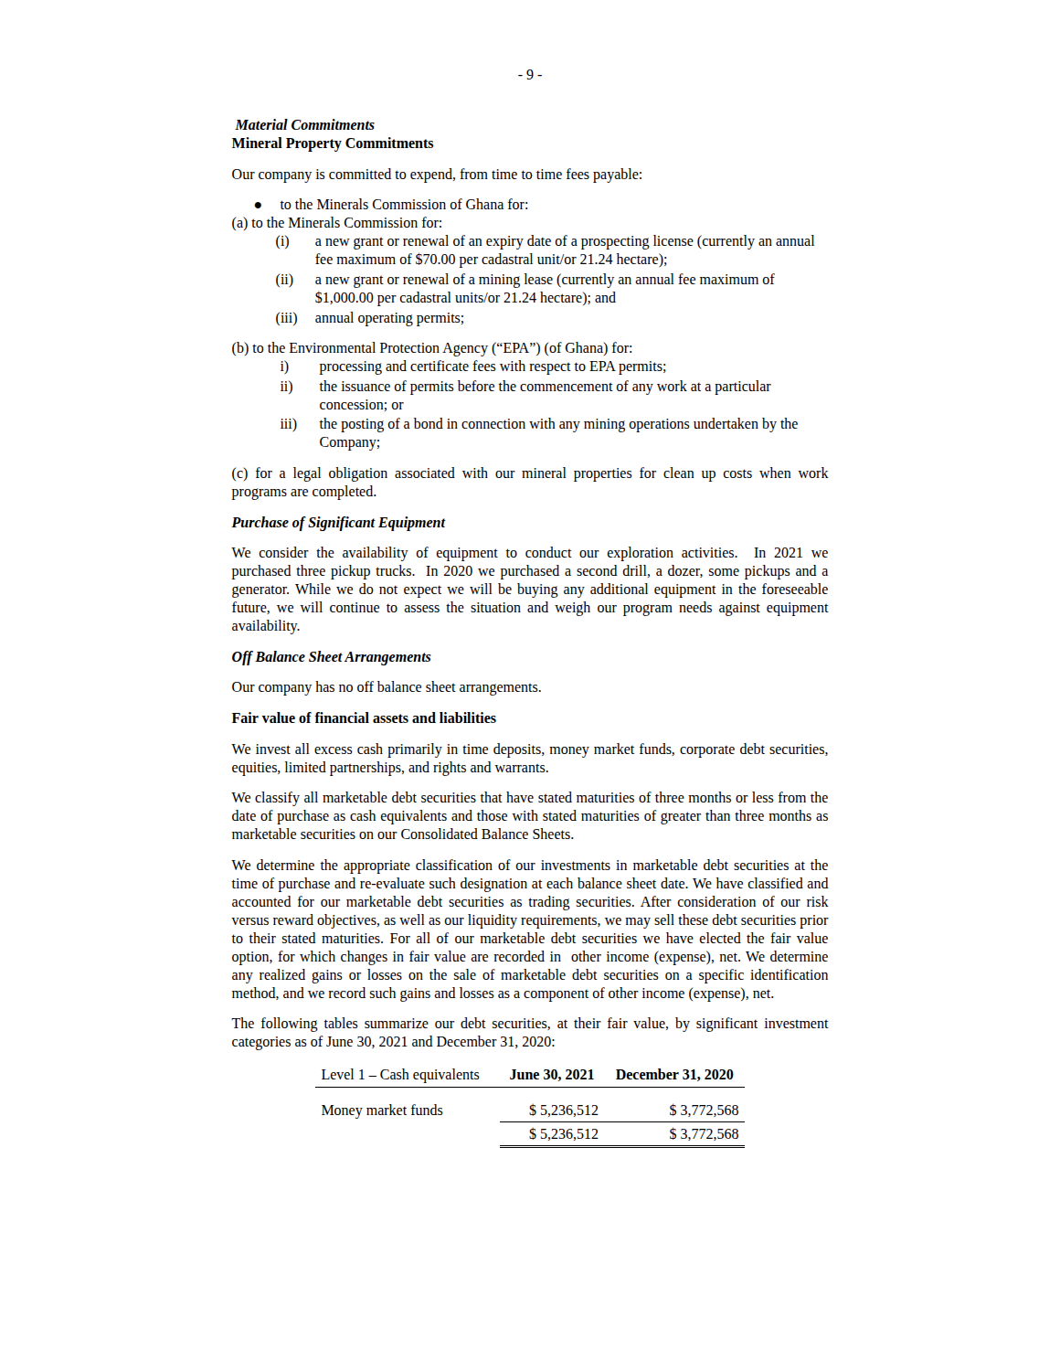- 9 -
Material Commitments
Mineral Property Commitments
Our company is committed to expend, from time to time fees payable:
●to the Minerals Commission of Ghana for:
(a) to the Minerals Commission for:
(i) a new grant or renewal of an expiry date of a prospecting license (currently an annual fee maximum of $70.00 per cadastral unit/or 21.24 hectare);
(ii) a new grant or renewal of a mining lease (currently an annual fee maximum of $1,000.00 per cadastral units/or 21.24 hectare); and
(iii) annual operating permits;
(b) to the Environmental Protection Agency (“EPA”) (of Ghana) for:
i) processing and certificate fees with respect to EPA permits;
ii) the issuance of permits before the commencement of any work at a particular concession; or
iii) the posting of a bond in connection with any mining operations undertaken by the Company;
(c) for a legal obligation associated with our mineral properties for clean up costs when work programs are completed.
Purchase of Significant Equipment
We consider the availability of equipment to conduct our exploration activities. In 2021 we purchased three pickup trucks. In 2020 we purchased a second drill, a dozer, some pickups and a generator. While we do not expect we will be buying any additional equipment in the foreseeable future, we will continue to assess the situation and weigh our program needs against equipment availability.
Off Balance Sheet Arrangements
Our company has no off balance sheet arrangements.
Fair value of financial assets and liabilities
We invest all excess cash primarily in time deposits, money market funds, corporate debt securities, equities, limited partnerships, and rights and warrants.
We classify all marketable debt securities that have stated maturities of three months or less from the date of purchase as cash equivalents and those with stated maturities of greater than three months as marketable securities on our Consolidated Balance Sheets.
We determine the appropriate classification of our investments in marketable debt securities at the time of purchase and re-evaluate such designation at each balance sheet date. We have classified and accounted for our marketable debt securities as trading securities. After consideration of our risk versus reward objectives, as well as our liquidity requirements, we may sell these debt securities prior to their stated maturities. For all of our marketable debt securities we have elected the fair value option, for which changes in fair value are recorded in other income (expense), net. We determine any realized gains or losses on the sale of marketable debt securities on a specific identification method, and we record such gains and losses as a component of other income (expense), net.
The following tables summarize our debt securities, at their fair value, by significant investment categories as of June 30, 2021 and December 31, 2020:
| Level 1 – Cash equivalents | June 30, 2021 | December 31, 2020 |
| --- | --- | --- |
| Money market funds | $ 5,236,512 | $ 3,772,568 |
| | $ 5,236,512 | $ 3,772,568 |